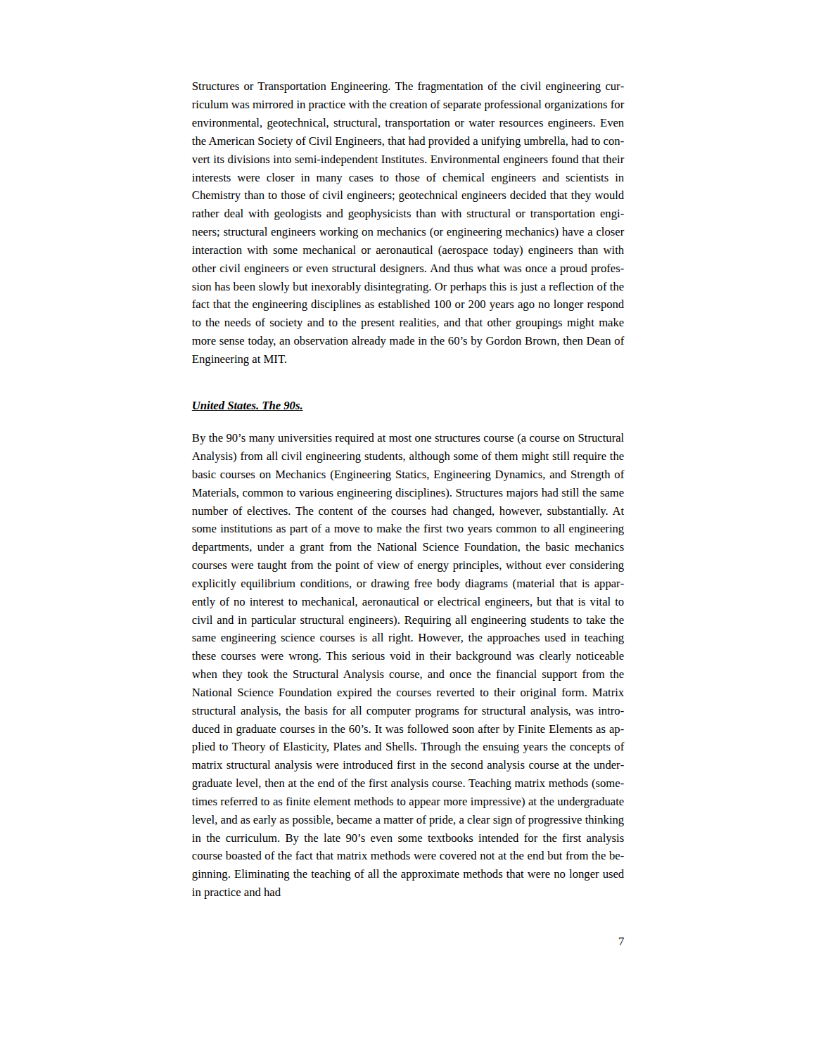Structures or Transportation Engineering. The fragmentation of the civil engineering curriculum was mirrored in practice with the creation of separate professional organizations for environmental, geotechnical, structural, transportation or water resources engineers. Even the American Society of Civil Engineers, that had provided a unifying umbrella, had to convert its divisions into semi-independent Institutes. Environmental engineers found that their interests were closer in many cases to those of chemical engineers and scientists in Chemistry than to those of civil engineers; geotechnical engineers decided that they would rather deal with geologists and geophysicists than with structural or transportation engineers; structural engineers working on mechanics (or engineering mechanics) have a closer interaction with some mechanical or aeronautical (aerospace today) engineers than with other civil engineers or even structural designers. And thus what was once a proud profession has been slowly but inexorably disintegrating. Or perhaps this is just a reflection of the fact that the engineering disciplines as established 100 or 200 years ago no longer respond to the needs of society and to the present realities, and that other groupings might make more sense today, an observation already made in the 60’s by Gordon Brown, then Dean of Engineering at MIT.
United States. The 90s.
By the 90’s many universities required at most one structures course (a course on Structural Analysis) from all civil engineering students, although some of them might still require the basic courses on Mechanics (Engineering Statics, Engineering Dynamics, and Strength of Materials, common to various engineering disciplines). Structures majors had still the same number of electives. The content of the courses had changed, however, substantially. At some institutions as part of a move to make the first two years common to all engineering departments, under a grant from the National Science Foundation, the basic mechanics courses were taught from the point of view of energy principles, without ever considering explicitly equilibrium conditions, or drawing free body diagrams (material that is apparently of no interest to mechanical, aeronautical or electrical engineers, but that is vital to civil and in particular structural engineers). Requiring all engineering students to take the same engineering science courses is all right. However, the approaches used in teaching these courses were wrong. This serious void in their background was clearly noticeable when they took the Structural Analysis course, and once the financial support from the National Science Foundation expired the courses reverted to their original form. Matrix structural analysis, the basis for all computer programs for structural analysis, was introduced in graduate courses in the 60’s. It was followed soon after by Finite Elements as applied to Theory of Elasticity, Plates and Shells. Through the ensuing years the concepts of matrix structural analysis were introduced first in the second analysis course at the undergraduate level, then at the end of the first analysis course. Teaching matrix methods (sometimes referred to as finite element methods to appear more impressive) at the undergraduate level, and as early as possible, became a matter of pride, a clear sign of progressive thinking in the curriculum. By the late 90’s even some textbooks intended for the first analysis course boasted of the fact that matrix methods were covered not at the end but from the beginning. Eliminating the teaching of all the approximate methods that were no longer used in practice and had
7